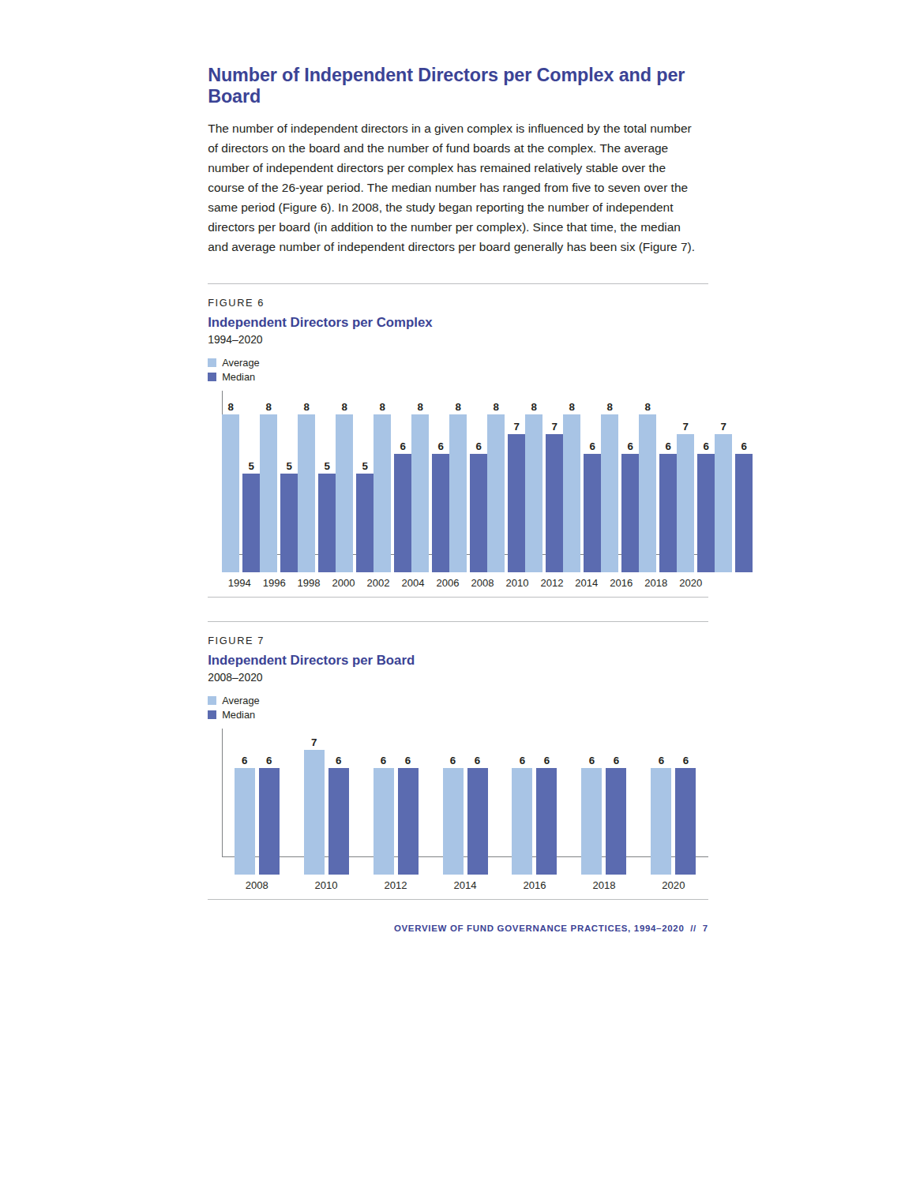Number of Independent Directors per Complex and per Board
The number of independent directors in a given complex is influenced by the total number of directors on the board and the number of fund boards at the complex. The average number of independent directors per complex has remained relatively stable over the course of the 26-year period. The median number has ranged from five to seven over the same period (Figure 6). In 2008, the study began reporting the number of independent directors per board (in addition to the number per complex). Since that time, the median and average number of independent directors per board generally has been six (Figure 7).
FIGURE 6
Independent Directors per Complex
1994–2020
Average
Median
8
5
8
5
8
5
8
5
8
6
8
6
8
6
8
7
8
7
8
6
8
6
8
6
7
6
7
6
1994199619982000 2002200420062008 2010201220142016 20182020
FIGURE 7
Independent Directors per Board
2008–2020
Average
Median
6
6
7
6
6
6
6
6
6
6
6
6
6
6
2008201020122014 201620182020
OVERVIEW OF FUND GOVERNANCE PRACTICES, 1994–2020 // 7